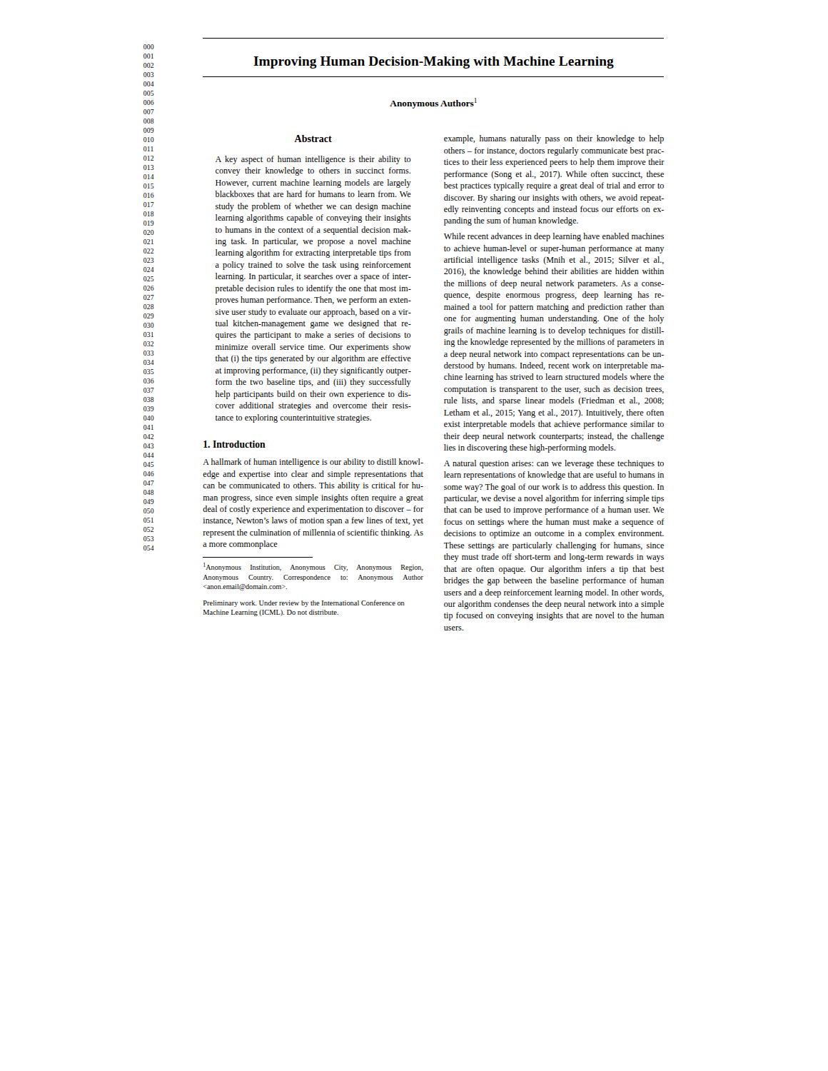000
001
002
003
004
005
006
007
008
009
010
011
012
013
014
015
016
017
018
019
020
021
022
023
024
025
026
027
028
029
030
031
032
033
034
035
036
037
038
039
040
041
042
043
044
045
046
047
048
049
050
051
052
053
054
Improving Human Decision-Making with Machine Learning
Anonymous Authors1
Abstract
A key aspect of human intelligence is their ability to convey their knowledge to others in succinct forms. However, current machine learning models are largely blackboxes that are hard for humans to learn from. We study the problem of whether we can design machine learning algorithms capable of conveying their insights to humans in the context of a sequential decision making task. In particular, we propose a novel machine learning algorithm for extracting interpretable tips from a policy trained to solve the task using reinforcement learning. In particular, it searches over a space of interpretable decision rules to identify the one that most improves human performance. Then, we perform an extensive user study to evaluate our approach, based on a virtual kitchen-management game we designed that requires the participant to make a series of decisions to minimize overall service time. Our experiments show that (i) the tips generated by our algorithm are effective at improving performance, (ii) they significantly outperform the two baseline tips, and (iii) they successfully help participants build on their own experience to discover additional strategies and overcome their resistance to exploring counterintuitive strategies.
1. Introduction
A hallmark of human intelligence is our ability to distill knowledge and expertise into clear and simple representations that can be communicated to others. This ability is critical for human progress, since even simple insights often require a great deal of costly experience and experimentation to discover – for instance, Newton’s laws of motion span a few lines of text, yet represent the culmination of millennia of scientific thinking. As a more commonplace
1Anonymous Institution, Anonymous City, Anonymous Region, Anonymous Country. Correspondence to: Anonymous Author <anon.email@domain.com>.
Preliminary work. Under review by the International Conference on Machine Learning (ICML). Do not distribute.
example, humans naturally pass on their knowledge to help others – for instance, doctors regularly communicate best practices to their less experienced peers to help them improve their performance (Song et al., 2017). While often succinct, these best practices typically require a great deal of trial and error to discover. By sharing our insights with others, we avoid repeatedly reinventing concepts and instead focus our efforts on expanding the sum of human knowledge.
While recent advances in deep learning have enabled machines to achieve human-level or super-human performance at many artificial intelligence tasks (Mnih et al., 2015; Silver et al., 2016), the knowledge behind their abilities are hidden within the millions of deep neural network parameters. As a consequence, despite enormous progress, deep learning has remained a tool for pattern matching and prediction rather than one for augmenting human understanding. One of the holy grails of machine learning is to develop techniques for distilling the knowledge represented by the millions of parameters in a deep neural network into compact representations can be understood by humans. Indeed, recent work on interpretable machine learning has strived to learn structured models where the computation is transparent to the user, such as decision trees, rule lists, and sparse linear models (Friedman et al., 2008; Letham et al., 2015; Yang et al., 2017). Intuitively, there often exist interpretable models that achieve performance similar to their deep neural network counterparts; instead, the challenge lies in discovering these high-performing models.
A natural question arises: can we leverage these techniques to learn representations of knowledge that are useful to humans in some way? The goal of our work is to address this question. In particular, we devise a novel algorithm for inferring simple tips that can be used to improve performance of a human user. We focus on settings where the human must make a sequence of decisions to optimize an outcome in a complex environment. These settings are particularly challenging for humans, since they must trade off short-term and long-term rewards in ways that are often opaque. Our algorithm infers a tip that best bridges the gap between the baseline performance of human users and a deep reinforcement learning model. In other words, our algorithm condenses the deep neural network into a simple tip focused on conveying insights that are novel to the human users.